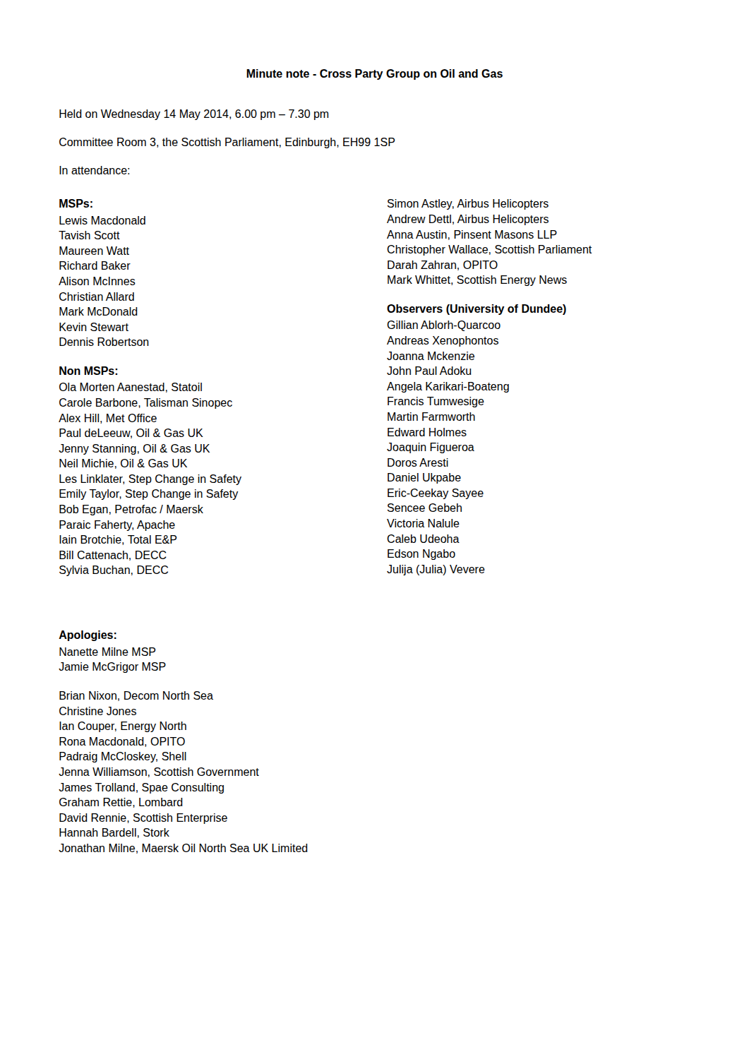Minute note - Cross Party Group on Oil and Gas
Held on Wednesday 14 May 2014, 6.00 pm – 7.30 pm
Committee Room 3, the Scottish Parliament, Edinburgh, EH99 1SP
In attendance:
MSPs:
Lewis Macdonald
Tavish Scott
Maureen Watt
Richard Baker
Alison McInnes
Christian Allard
Mark McDonald
Kevin Stewart
Dennis Robertson
Non MSPs:
Ola Morten Aanestad, Statoil
Carole Barbone, Talisman Sinopec
Alex Hill, Met Office
Paul deLeeuw, Oil & Gas UK
Jenny Stanning, Oil & Gas UK
Neil Michie, Oil & Gas UK
Les Linklater, Step Change in Safety
Emily Taylor, Step Change in Safety
Bob Egan, Petrofac / Maersk
Paraic Faherty, Apache
Iain Brotchie, Total E&P
Bill Cattenach, DECC
Sylvia Buchan, DECC
Simon Astley, Airbus Helicopters
Andrew Dettl, Airbus Helicopters
Anna Austin, Pinsent Masons LLP
Christopher Wallace, Scottish Parliament
Darah Zahran, OPITO
Mark Whittet, Scottish Energy News
Observers (University of Dundee)
Gillian Ablorh-Quarcoo
Andreas Xenophontos
Joanna Mckenzie
John Paul Adoku
Angela Karikari-Boateng
Francis Tumwesige
Martin Farmworth
Edward Holmes
Joaquin Figueroa
Doros Aresti
Daniel Ukpabe
Eric-Ceekay Sayee
Sencee Gebeh
Victoria Nalule
Caleb Udeoha
Edson Ngabo
Julija (Julia) Vevere
Apologies:
Nanette Milne MSP
Jamie McGrigor MSP
Brian Nixon, Decom North Sea
Christine Jones
Ian Couper, Energy North
Rona Macdonald, OPITO
Padraig McCloskey, Shell
Jenna Williamson, Scottish Government
James Trolland, Spae Consulting
Graham Rettie, Lombard
David Rennie, Scottish Enterprise
Hannah Bardell, Stork
Jonathan Milne, Maersk Oil North Sea UK Limited